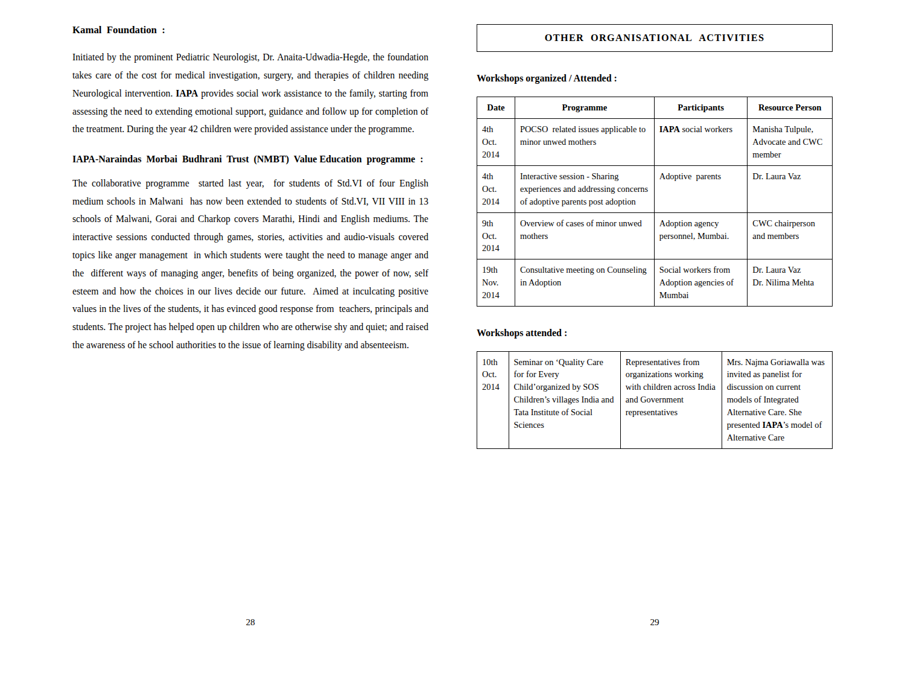Kamal Foundation :
Initiated by the prominent Pediatric Neurologist, Dr. Anaita-Udwadia-Hegde, the foundation takes care of the cost for medical investigation, surgery, and therapies of children needing Neurological intervention. IAPA provides social work assistance to the family, starting from assessing the need to extending emotional support, guidance and follow up for completion of the treatment. During the year 42 children were provided assistance under the programme.
IAPA-Naraindas Morbai Budhrani Trust (NMBT) Value Education programme :
The collaborative programme started last year, for students of Std.VI of four English medium schools in Malwani has now been extended to students of Std.VI, VII VIII in 13 schools of Malwani, Gorai and Charkop covers Marathi, Hindi and English mediums. The interactive sessions conducted through games, stories, activities and audio-visuals covered topics like anger management in which students were taught the need to manage anger and the different ways of managing anger, benefits of being organized, the power of now, self esteem and how the choices in our lives decide our future. Aimed at inculcating positive values in the lives of the students, it has evinced good response from teachers, principals and students. The project has helped open up children who are otherwise shy and quiet; and raised the awareness of he school authorities to the issue of learning disability and absenteeism.
28
OTHER ORGANISATIONAL ACTIVITIES
Workshops organized / Attended :
| Date | Programme | Participants | Resource Person |
| --- | --- | --- | --- |
| 4th Oct. 2014 | POCSO related issues applicable to minor unwed mothers | IAPA social workers | Manisha Tulpule, Advocate and CWC member |
| 4th Oct. 2014 | Interactive session - Sharing experiences and addressing concerns of adoptive parents post adoption | Adoptive parents | Dr. Laura Vaz |
| 9th Oct. 2014 | Overview of cases of minor unwed mothers | Adoption agency personnel, Mumbai. | CWC chairperson and members |
| 19th Nov. 2014 | Consultative meeting on Counseling in Adoption | Social workers from Adoption agencies of Mumbai | Dr. Laura Vaz Dr. Nilima Mehta |
Workshops attended :
| 10th Oct. 2014 | Seminar on ‘Quality Care for for Every Child’organized by SOS Children’s villages India and Tata Institute of Social Sciences | Representatives from organizations working with children across India and Government representatives | Mrs. Najma Goriawalla was invited as panelist for discussion on current models of Integrated Alternative Care. She presented IAPA ’s model of Alternative Care |
29